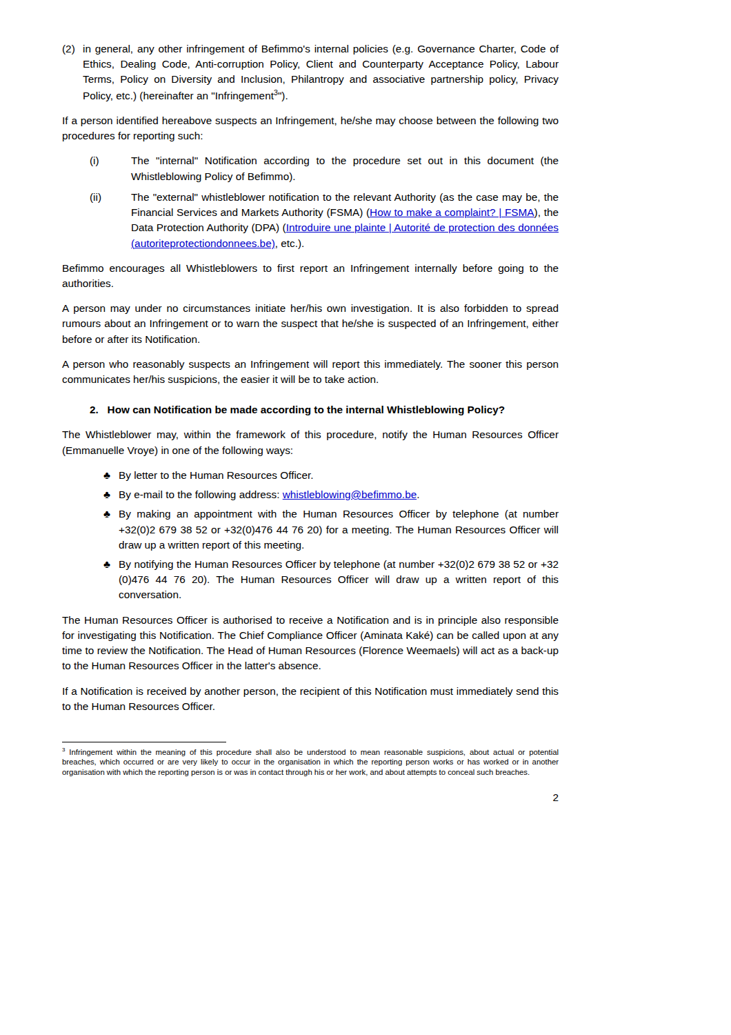(2)
in general, any other infringement of Befimmo's internal policies (e.g. Governance Charter, Code of Ethics, Dealing Code, Anti-corruption Policy, Client and Counterparty Acceptance Policy, Labour Terms, Policy on Diversity and Inclusion, Philantropy and associative partnership policy, Privacy Policy, etc.) (hereinafter an "Infringement3").
If a person identified hereabove suspects an Infringement, he/she may choose between the following two procedures for reporting such:
(i)
The "internal" Notification according to the procedure set out in this document (the Whistleblowing Policy of Befimmo).
(ii)
The "external" whistleblower notification to the relevant Authority (as the case may be, the Financial Services and Markets Authority (FSMA) (How to make a complaint? | FSMA), the Data Protection Authority (DPA) (Introduire une plainte | Autorité de protection des données (autoriteprotectiondonnees.be), etc.).
Befimmo encourages all Whistleblowers to first report an Infringement internally before going to the authorities.
A person may under no circumstances initiate her/his own investigation. It is also forbidden to spread rumours about an Infringement or to warn the suspect that he/she is suspected of an Infringement, either before or after its Notification.
A person who reasonably suspects an Infringement will report this immediately. The sooner this person communicates her/his suspicions, the easier it will be to take action.
2. How can Notification be made according to the internal Whistleblowing Policy?
The Whistleblower may, within the framework of this procedure, notify the Human Resources Officer (Emmanuelle Vroye) in one of the following ways:
By letter to the Human Resources Officer.
By e-mail to the following address: whistleblowing@befimmo.be.
By making an appointment with the Human Resources Officer by telephone (at number +32(0)2 679 38 52 or +32(0)476 44 76 20) for a meeting. The Human Resources Officer will draw up a written report of this meeting.
By notifying the Human Resources Officer by telephone (at number +32(0)2 679 38 52 or +32 (0)476 44 76 20). The Human Resources Officer will draw up a written report of this conversation.
The Human Resources Officer is authorised to receive a Notification and is in principle also responsible for investigating this Notification. The Chief Compliance Officer (Aminata Kaké) can be called upon at any time to review the Notification. The Head of Human Resources (Florence Weemaels) will act as a back-up to the Human Resources Officer in the latter's absence.
If a Notification is received by another person, the recipient of this Notification must immediately send this to the Human Resources Officer.
3 Infringement within the meaning of this procedure shall also be understood to mean reasonable suspicions, about actual or potential breaches, which occurred or are very likely to occur in the organisation in which the reporting person works or has worked or in another organisation with which the reporting person is or was in contact through his or her work, and about attempts to conceal such breaches.
2